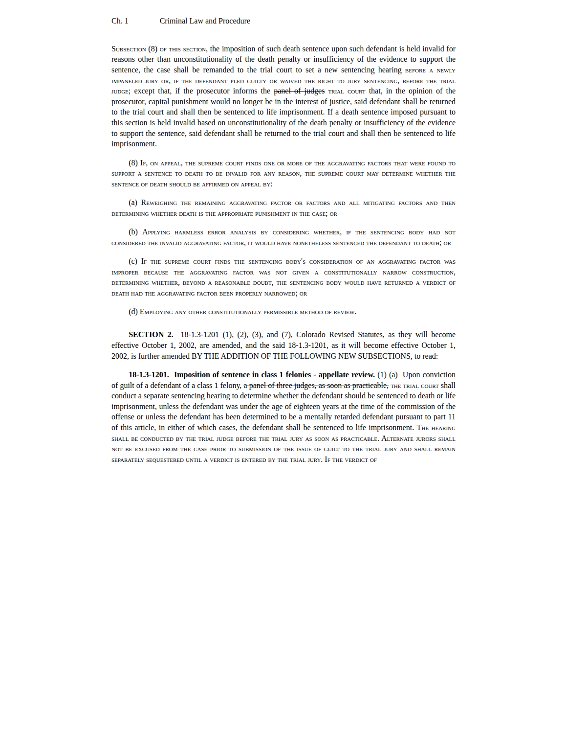Ch. 1 Criminal Law and Procedure
Subsection (8) of this section, the imposition of such death sentence upon such defendant is held invalid for reasons other than unconstitutionality of the death penalty or insufficiency of the evidence to support the sentence, the case shall be remanded to the trial court to set a new sentencing hearing before a newly impaneled jury or, if the defendant pled guilty or waived the right to jury sentencing, before the trial judge; except that, if the prosecutor informs the panel of judges trial court that, in the opinion of the prosecutor, capital punishment would no longer be in the interest of justice, said defendant shall be returned to the trial court and shall then be sentenced to life imprisonment. If a death sentence imposed pursuant to this section is held invalid based on unconstitutionality of the death penalty or insufficiency of the evidence to support the sentence, said defendant shall be returned to the trial court and shall then be sentenced to life imprisonment.
(8) If, on appeal, the supreme court finds one or more of the aggravating factors that were found to support a sentence to death to be invalid for any reason, the supreme court may determine whether the sentence of death should be affirmed on appeal by:
(a) Reweighing the remaining aggravating factor or factors and all mitigating factors and then determining whether death is the appropriate punishment in the case; or
(b) Applying harmless error analysis by considering whether, if the sentencing body had not considered the invalid aggravating factor, it would have nonetheless sentenced the defendant to death; or
(c) If the supreme court finds the sentencing body's consideration of an aggravating factor was improper because the aggravating factor was not given a constitutionally narrow construction, determining whether, beyond a reasonable doubt, the sentencing body would have returned a verdict of death had the aggravating factor been properly narrowed; or
(d) Employing any other constitutionally permissible method of review.
SECTION 2. 18-1.3-1201 (1), (2), (3), and (7), Colorado Revised Statutes, as they will become effective October 1, 2002, are amended, and the said 18-1.3-1201, as it will become effective October 1, 2002, is further amended BY THE ADDITION OF THE FOLLOWING NEW SUBSECTIONS, to read:
18-1.3-1201. Imposition of sentence in class 1 felonies - appellate review. (1) (a) Upon conviction of guilt of a defendant of a class 1 felony, a panel of three judges, as soon as practicable, the trial court shall conduct a separate sentencing hearing to determine whether the defendant should be sentenced to death or life imprisonment, unless the defendant was under the age of eighteen years at the time of the commission of the offense or unless the defendant has been determined to be a mentally retarded defendant pursuant to part 11 of this article, in either of which cases, the defendant shall be sentenced to life imprisonment. The hearing shall be conducted by the trial judge before the trial jury as soon as practicable. Alternate jurors shall not be excused from the case prior to submission of the issue of guilt to the trial jury and shall remain separately sequestered until a verdict is entered by the trial jury. If the verdict of